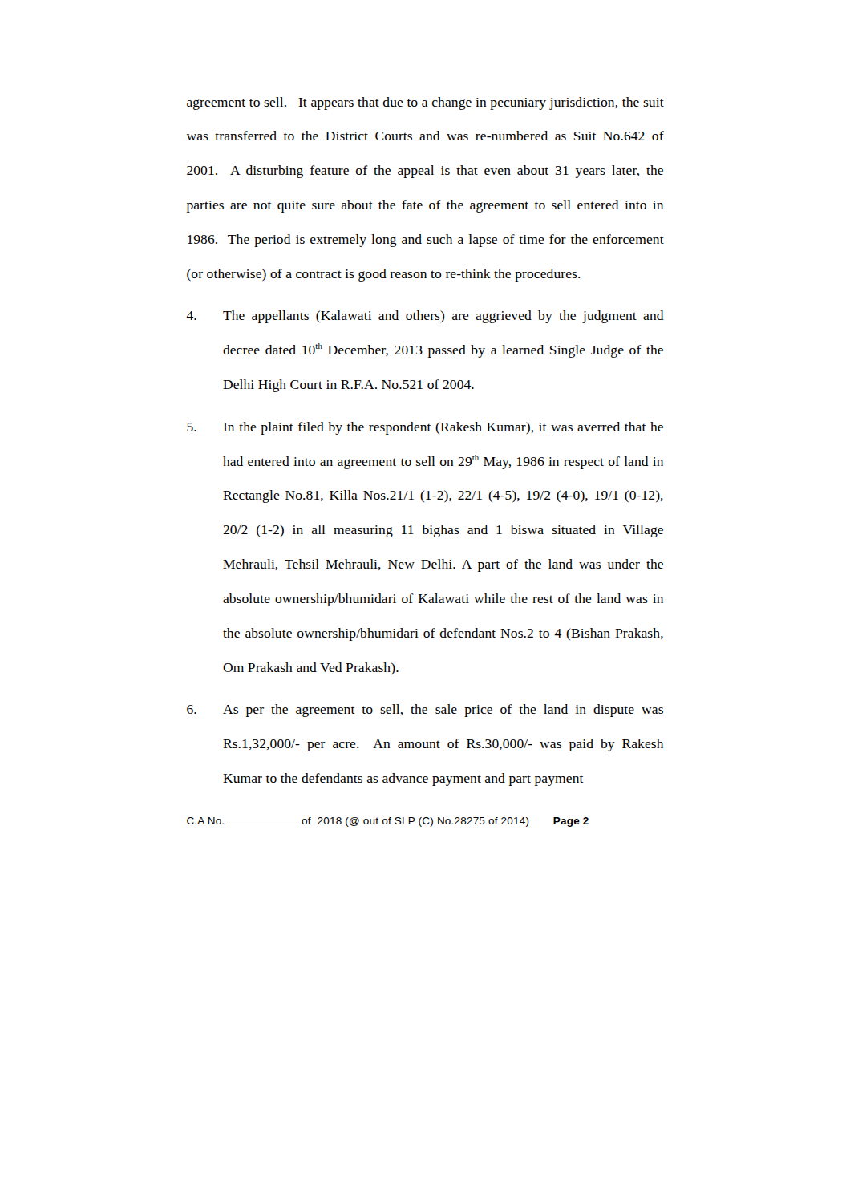agreement to sell. It appears that due to a change in pecuniary jurisdiction, the suit was transferred to the District Courts and was re-numbered as Suit No.642 of 2001. A disturbing feature of the appeal is that even about 31 years later, the parties are not quite sure about the fate of the agreement to sell entered into in 1986. The period is extremely long and such a lapse of time for the enforcement (or otherwise) of a contract is good reason to re-think the procedures.
4.
The appellants (Kalawati and others) are aggrieved by the judgment and decree dated 10th December, 2013 passed by a learned Single Judge of the Delhi High Court in R.F.A. No.521 of 2004.
5.
In the plaint filed by the respondent (Rakesh Kumar), it was averred that he had entered into an agreement to sell on 29th May, 1986 in respect of land in Rectangle No.81, Killa Nos.21/1 (1-2), 22/1 (4-5), 19/2 (4-0), 19/1 (0-12), 20/2 (1-2) in all measuring 11 bighas and 1 biswa situated in Village Mehrauli, Tehsil Mehrauli, New Delhi. A part of the land was under the absolute ownership/bhumidari of Kalawati while the rest of the land was in the absolute ownership/bhumidari of defendant Nos.2 to 4 (Bishan Prakash, Om Prakash and Ved Prakash).
6.
As per the agreement to sell, the sale price of the land in dispute was Rs.1,32,000/- per acre. An amount of Rs.30,000/- was paid by Rakesh Kumar to the defendants as advance payment and part payment
C.A No. of 2018 (@ out of SLP (C) No.28275 of 2014)Page 2